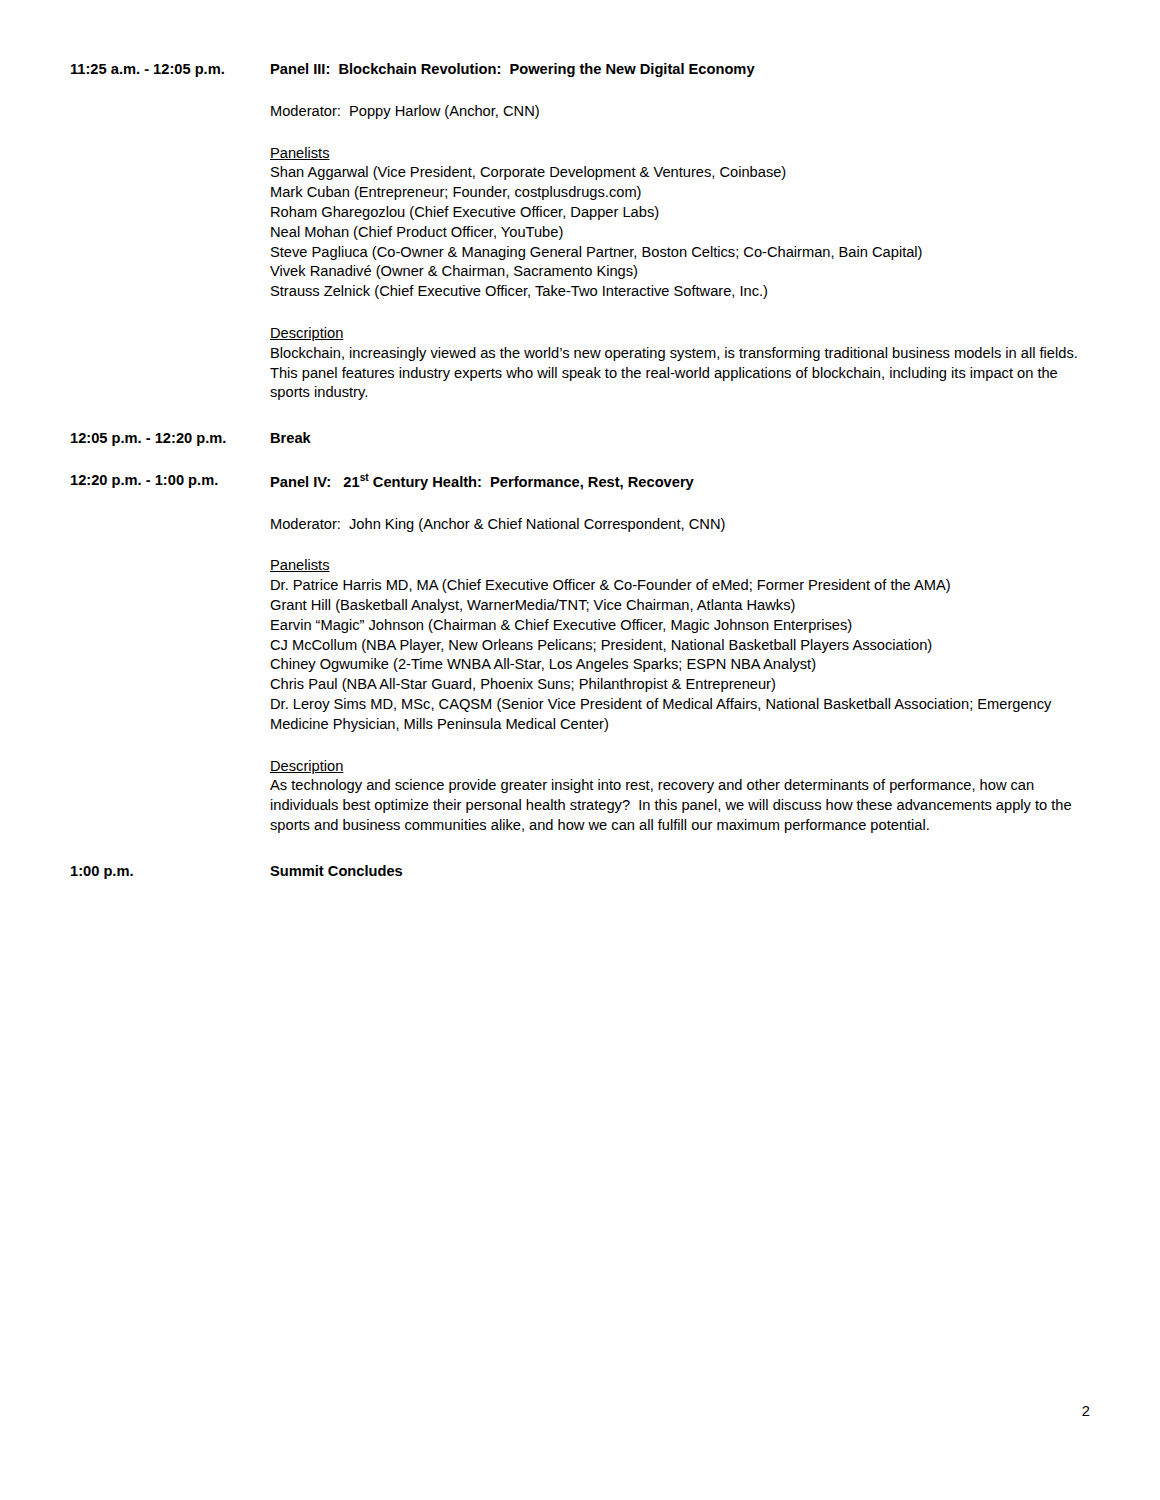11:25 a.m. - 12:05 p.m.
Panel III: Blockchain Revolution: Powering the New Digital Economy
Moderator: Poppy Harlow (Anchor, CNN)
Panelists
Shan Aggarwal (Vice President, Corporate Development & Ventures, Coinbase)
Mark Cuban (Entrepreneur; Founder, costplusdrugs.com)
Roham Gharegozlou (Chief Executive Officer, Dapper Labs)
Neal Mohan (Chief Product Officer, YouTube)
Steve Pagliuca (Co-Owner & Managing General Partner, Boston Celtics; Co-Chairman, Bain Capital)
Vivek Ranadivé (Owner & Chairman, Sacramento Kings)
Strauss Zelnick (Chief Executive Officer, Take-Two Interactive Software, Inc.)
Description
Blockchain, increasingly viewed as the world’s new operating system, is transforming traditional business models in all fields. This panel features industry experts who will speak to the real-world applications of blockchain, including its impact on the sports industry.
12:05 p.m. - 12:20 p.m.
Break
12:20 p.m. - 1:00 p.m.
Panel IV: 21st Century Health: Performance, Rest, Recovery
Moderator: John King (Anchor & Chief National Correspondent, CNN)
Panelists
Dr. Patrice Harris MD, MA (Chief Executive Officer & Co-Founder of eMed; Former President of the AMA)
Grant Hill (Basketball Analyst, WarnerMedia/TNT; Vice Chairman, Atlanta Hawks)
Earvin “Magic” Johnson (Chairman & Chief Executive Officer, Magic Johnson Enterprises)
CJ McCollum (NBA Player, New Orleans Pelicans; President, National Basketball Players Association)
Chiney Ogwumike (2-Time WNBA All-Star, Los Angeles Sparks; ESPN NBA Analyst)
Chris Paul (NBA All-Star Guard, Phoenix Suns; Philanthropist & Entrepreneur)
Dr. Leroy Sims MD, MSc, CAQSM (Senior Vice President of Medical Affairs, National Basketball Association; Emergency Medicine Physician, Mills Peninsula Medical Center)
Description
As technology and science provide greater insight into rest, recovery and other determinants of performance, how can individuals best optimize their personal health strategy? In this panel, we will discuss how these advancements apply to the sports and business communities alike, and how we can all fulfill our maximum performance potential.
1:00 p.m.
Summit Concludes
2